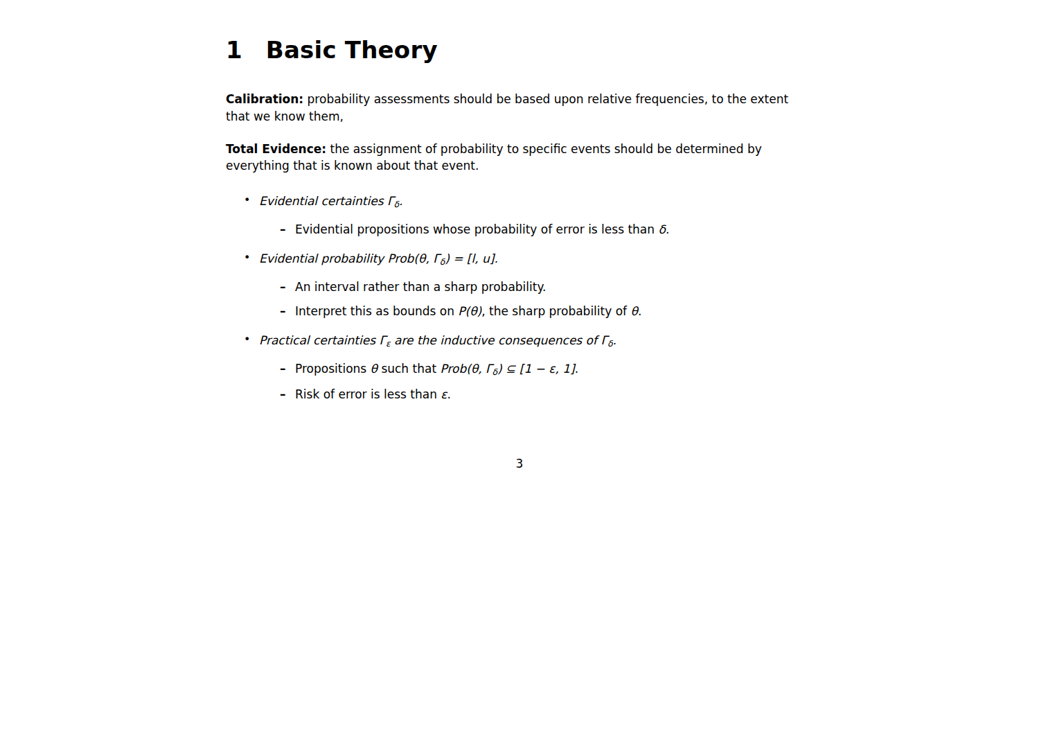1 Basic Theory
Calibration:
probability assessments should be based upon relative frequencies, to the extent that we know them,
Total Evidence:
the assignment of probability to specific events should be determined by everything that is known about that event.
Evidential certainties Γδ.
Evidential propositions whose probability of error is less than δ.
Evidential probability Prob(θ, Γδ) = [l, u].
An interval rather than a sharp probability.
Interpret this as bounds on P(θ), the sharp probability of θ.
Practical certainties Γε are the inductive consequences of Γδ.
Propositions θ such that Prob(θ, Γδ) ⊆ [1 − ε, 1].
Risk of error is less than ε.
3